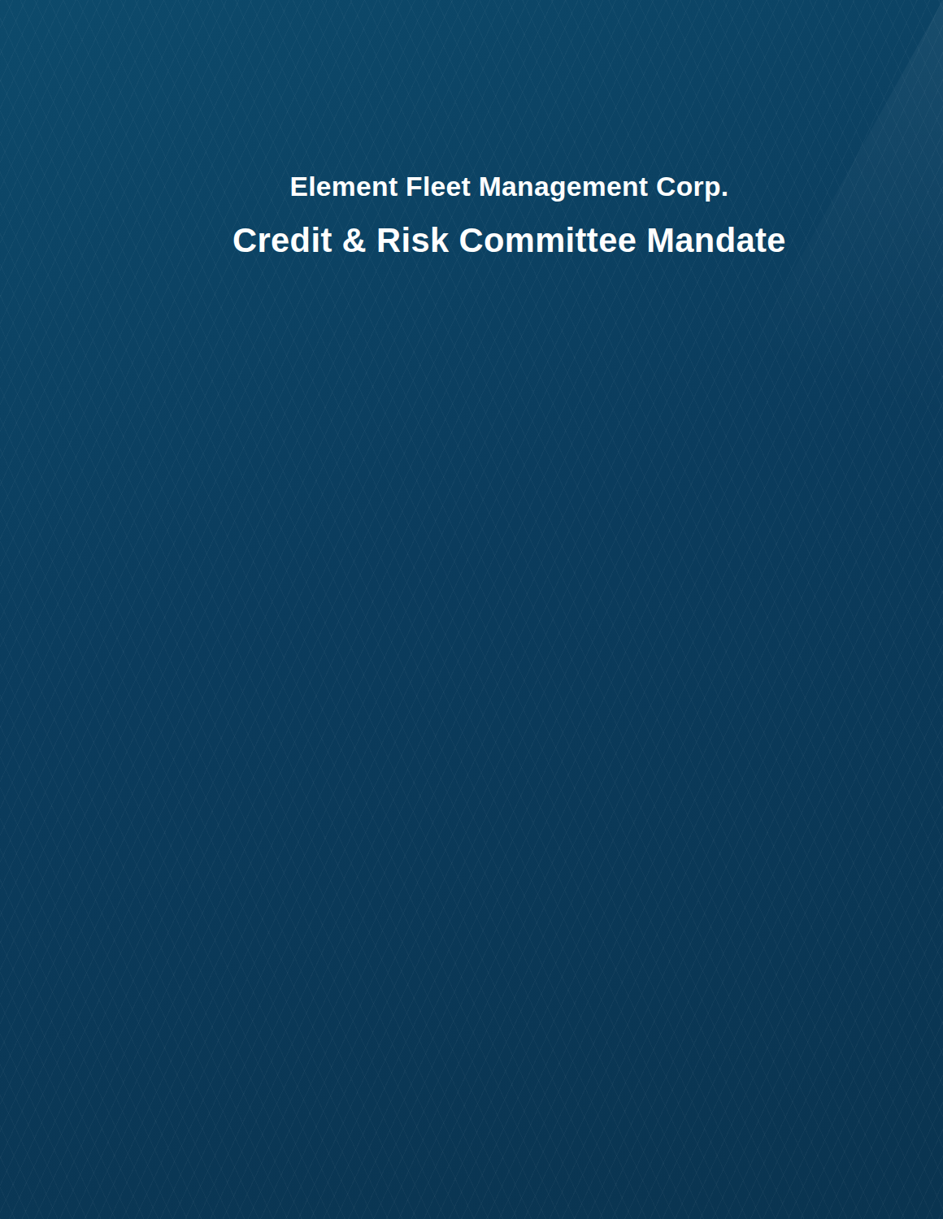Element Fleet Management Corp.
Credit & Risk Committee Mandate